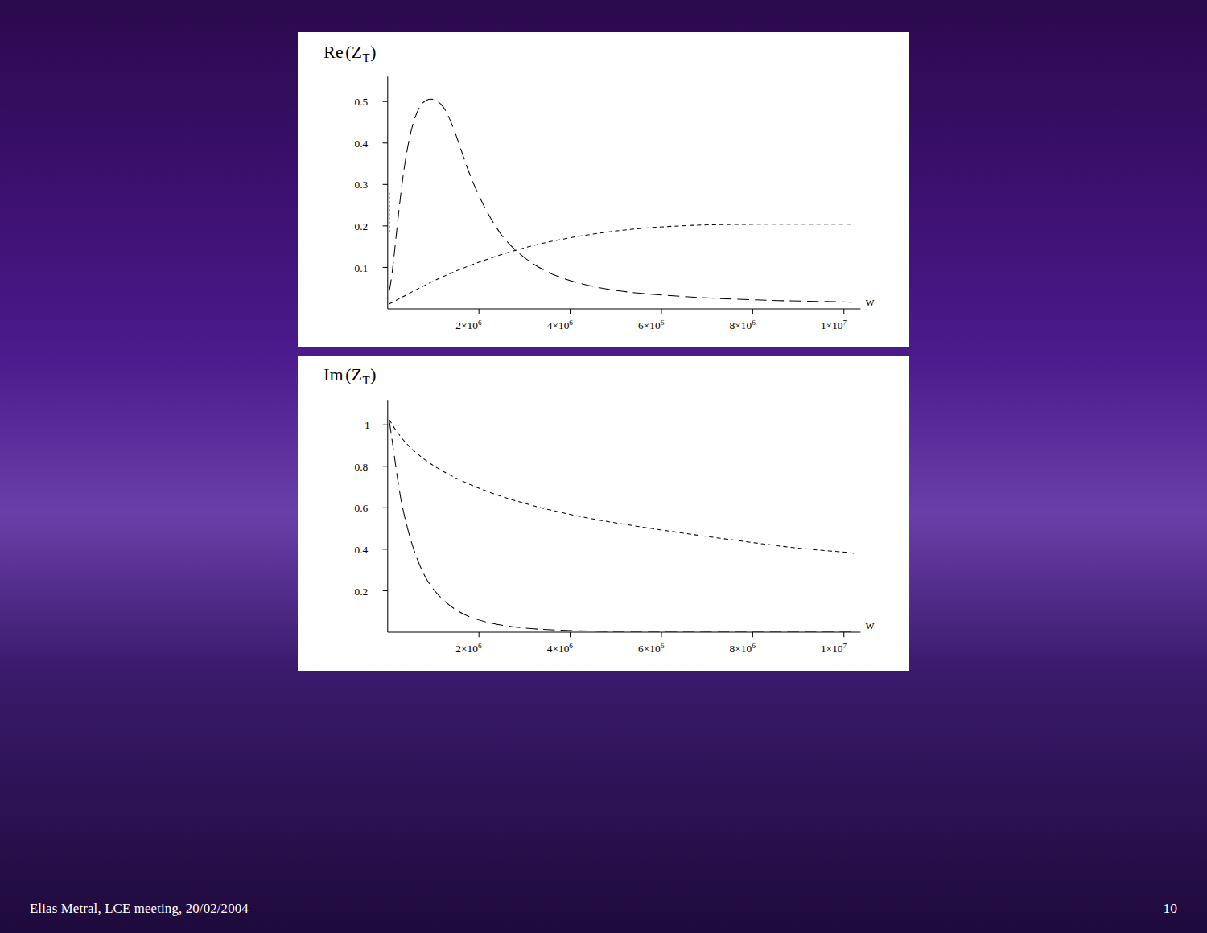Re (ZT)
0.1 0.2 0.3 0.4 0.5 2×106 4×106 6×106 8×106 1×107 w
Im (ZT)
0.2 0.4 0.6 0.8 1 2×106 4×106 6×106 8×106 1×107 w
Elias Metral, LCE meeting, 20/02/2004
10